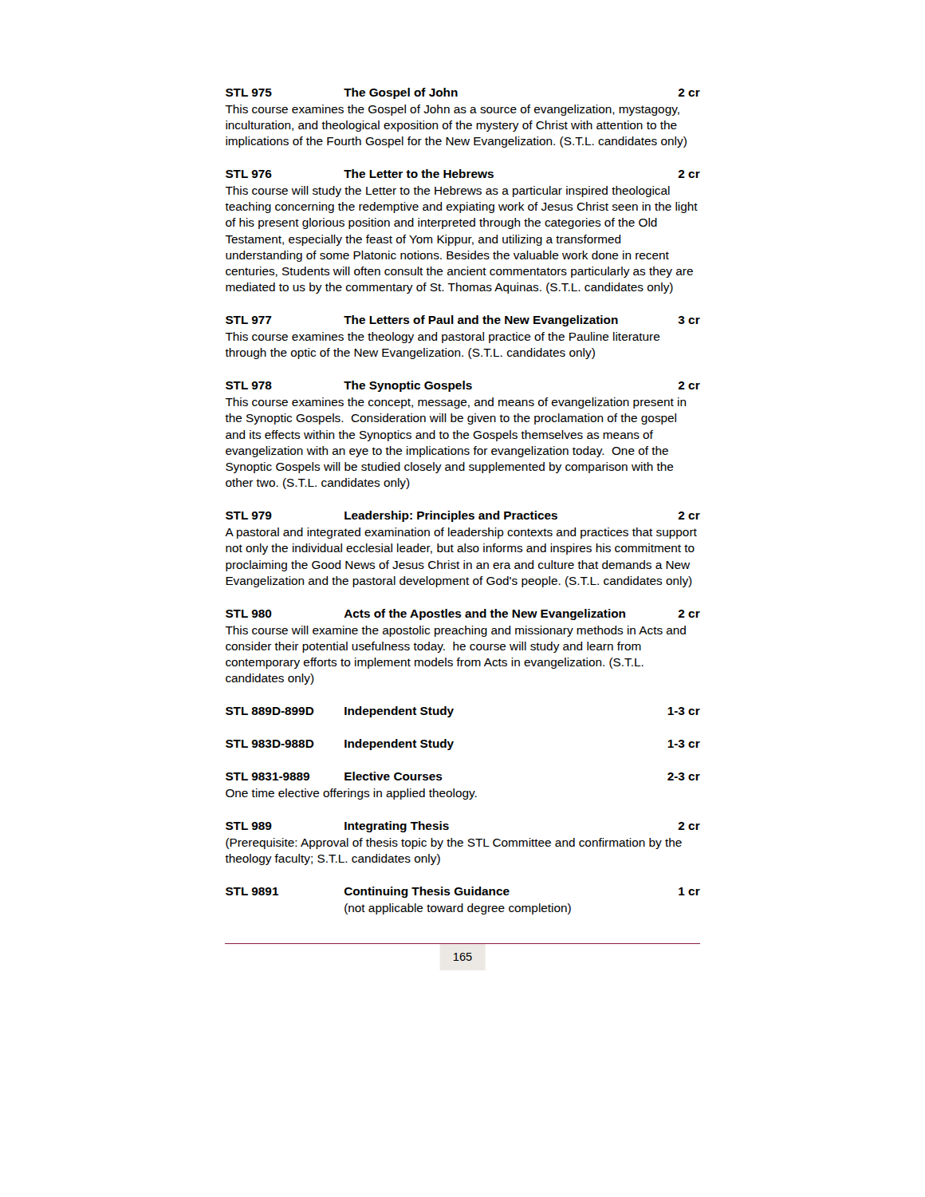STL 975 The Gospel of John 2 cr
This course examines the Gospel of John as a source of evangelization, mystagogy, inculturation, and theological exposition of the mystery of Christ with attention to the implications of the Fourth Gospel for the New Evangelization. (S.T.L. candidates only)
STL 976 The Letter to the Hebrews 2 cr
This course will study the Letter to the Hebrews as a particular inspired theological teaching concerning the redemptive and expiating work of Jesus Christ seen in the light of his present glorious position and interpreted through the categories of the Old Testament, especially the feast of Yom Kippur, and utilizing a transformed understanding of some Platonic notions. Besides the valuable work done in recent centuries, Students will often consult the ancient commentators particularly as they are mediated to us by the commentary of St. Thomas Aquinas. (S.T.L. candidates only)
STL 977 The Letters of Paul and the New Evangelization 3 cr
This course examines the theology and pastoral practice of the Pauline literature through the optic of the New Evangelization. (S.T.L. candidates only)
STL 978 The Synoptic Gospels 2 cr
This course examines the concept, message, and means of evangelization present in the Synoptic Gospels. Consideration will be given to the proclamation of the gospel and its effects within the Synoptics and to the Gospels themselves as means of evangelization with an eye to the implications for evangelization today. One of the Synoptic Gospels will be studied closely and supplemented by comparison with the other two. (S.T.L. candidates only)
STL 979 Leadership: Principles and Practices 2 cr
A pastoral and integrated examination of leadership contexts and practices that support not only the individual ecclesial leader, but also informs and inspires his commitment to proclaiming the Good News of Jesus Christ in an era and culture that demands a New Evangelization and the pastoral development of God's people. (S.T.L. candidates only)
STL 980 Acts of the Apostles and the New Evangelization 2 cr
This course will examine the apostolic preaching and missionary methods in Acts and consider their potential usefulness today. he course will study and learn from contemporary efforts to implement models from Acts in evangelization. (S.T.L. candidates only)
STL 889D-899D Independent Study 1-3 cr
STL 983D-988D Independent Study 1-3 cr
STL 9831-9889 Elective Courses 2-3 cr
One time elective offerings in applied theology.
STL 989 Integrating Thesis 2 cr
(Prerequisite: Approval of thesis topic by the STL Committee and confirmation by the theology faculty; S.T.L. candidates only)
STL 9891 Continuing Thesis Guidance 1 cr
(not applicable toward degree completion)
165